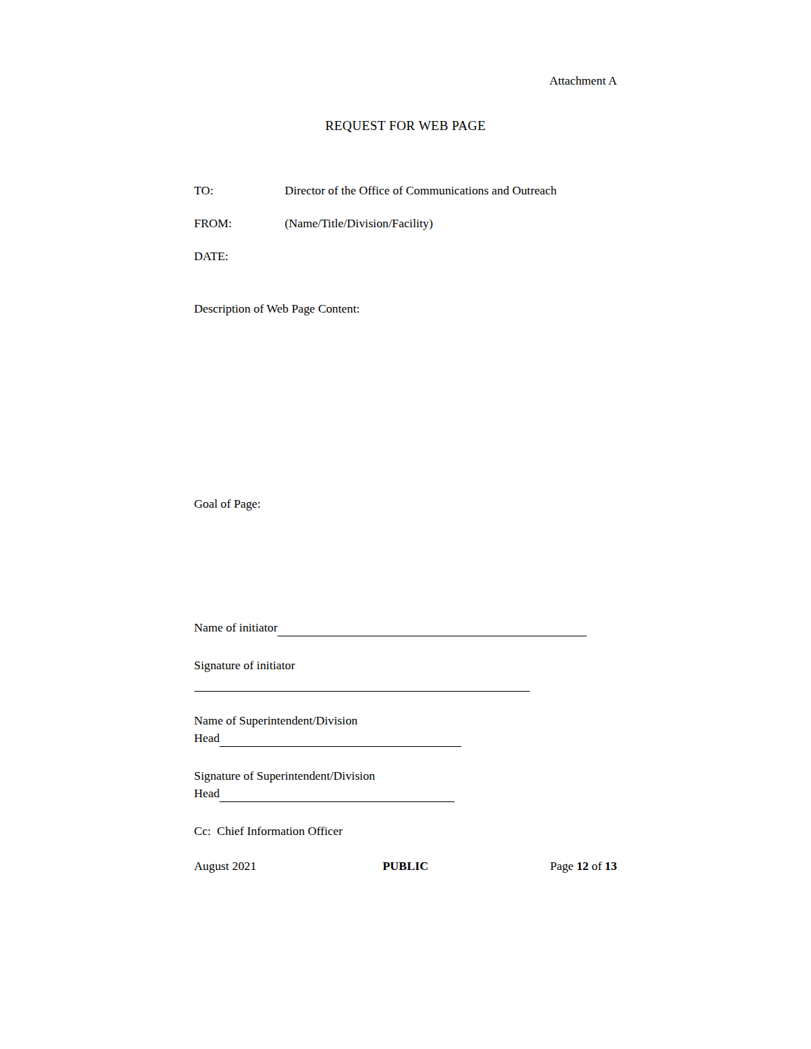Attachment A
REQUEST FOR WEB PAGE
| TO: | Director of the Office of Communications and Outreach |
| FROM: | (Name/Title/Division/Facility) |
| DATE: | |
Description of Web Page Content:
Goal of Page:
Name of initiator
Signature of initiator
Name of Superintendent/Division
Head
Signature of Superintendent/Division
Head
Cc: Chief Information Officer
| August 2021 | PUBLIC | Page 12 of 13 |